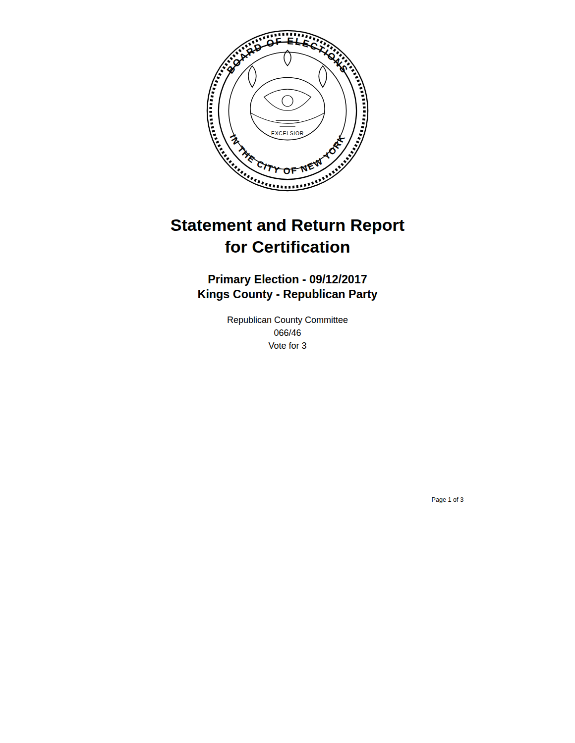Statement and Return Report
for Certification
Primary Election - 09/12/2017
Kings County - Republican Party
Republican County Committee
066/46
Vote for 3
Page 1 of 3